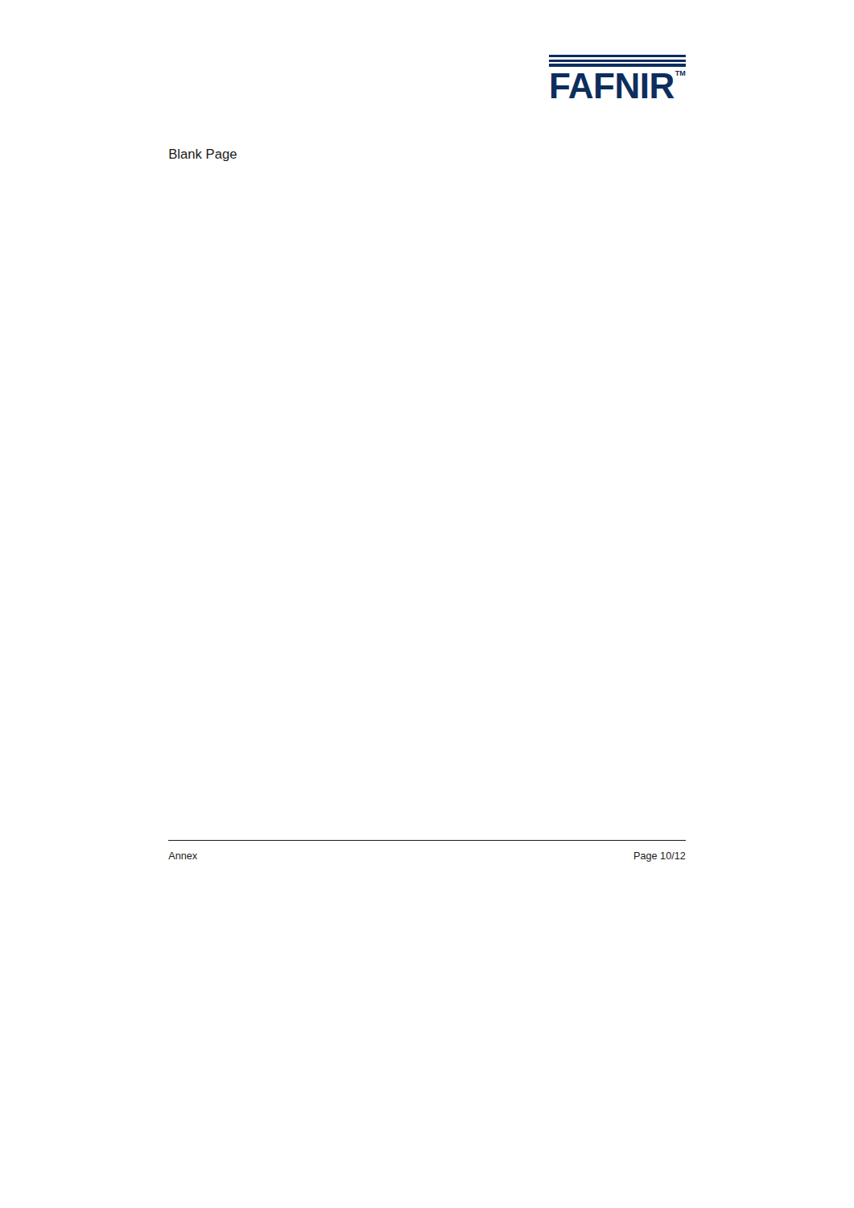FAFNIRTM
Blank Page
Annex
Page 10/12